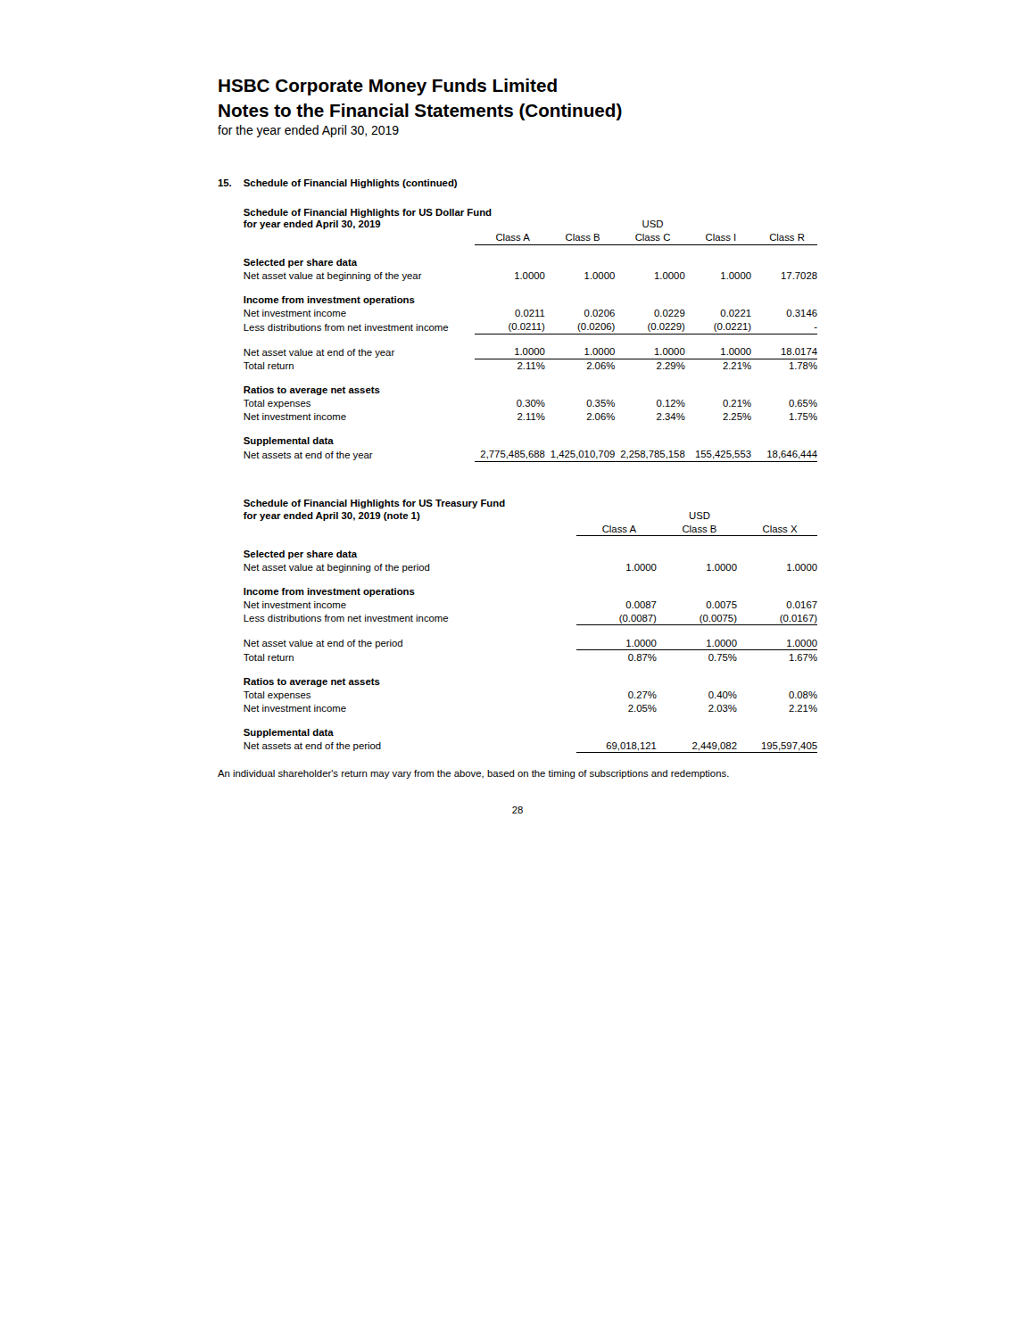HSBC Corporate Money Funds Limited
Notes to the Financial Statements (Continued)
for the year ended April 30, 2019
15. Schedule of Financial Highlights (continued)
Schedule of Financial Highlights for US Dollar Fund
| for year ended April 30, 2019 | | | USD | | |
| | Class A | Class B | Class C | Class I | Class R |
| Selected per share data | | | | | |
| Net asset value at beginning of the year | 1.0000 | 1.0000 | 1.0000 | 1.0000 | 17.7028 |
| Income from investment operations | | | | | |
| Net investment income | 0.0211 | 0.0206 | 0.0229 | 0.0221 | 0.3146 |
| Less distributions from net investment income | (0.0211) | (0.0206) | (0.0229) | (0.0221) | - |
| Net asset value at end of the year | 1.0000 | 1.0000 | 1.0000 | 1.0000 | 18.0174 |
| Total return | 2.11% | 2.06% | 2.29% | 2.21% | 1.78% |
| Ratios to average net assets | | | | | |
| Total expenses | 0.30% | 0.35% | 0.12% | 0.21% | 0.65% |
| Net investment income | 2.11% | 2.06% | 2.34% | 2.25% | 1.75% |
| Supplemental data | | | | | |
| Net assets at end of the year | 2,775,485,688 | 1,425,010,709 | 2,258,785,158 | 155,425,553 | 18,646,444 |
Schedule of Financial Highlights for US Treasury Fund
| for year ended April 30, 2019 (note 1) | | USD | |
| | Class A | Class B | Class X |
| Selected per share data | | | |
| Net asset value at beginning of the period | 1.0000 | 1.0000 | 1.0000 |
| Income from investment operations | | | |
| Net investment income | 0.0087 | 0.0075 | 0.0167 |
| Less distributions from net investment income | (0.0087) | (0.0075) | (0.0167) |
| Net asset value at end of the period | 1.0000 | 1.0000 | 1.0000 |
| Total return | 0.87% | 0.75% | 1.67% |
| Ratios to average net assets | | | |
| Total expenses | 0.27% | 0.40% | 0.08% |
| Net investment income | 2.05% | 2.03% | 2.21% |
| Supplemental data | | | |
| Net assets at end of the period | 69,018,121 | 2,449,082 | 195,597,405 |
An individual shareholder's return may vary from the above, based on the timing of subscriptions and redemptions.
28